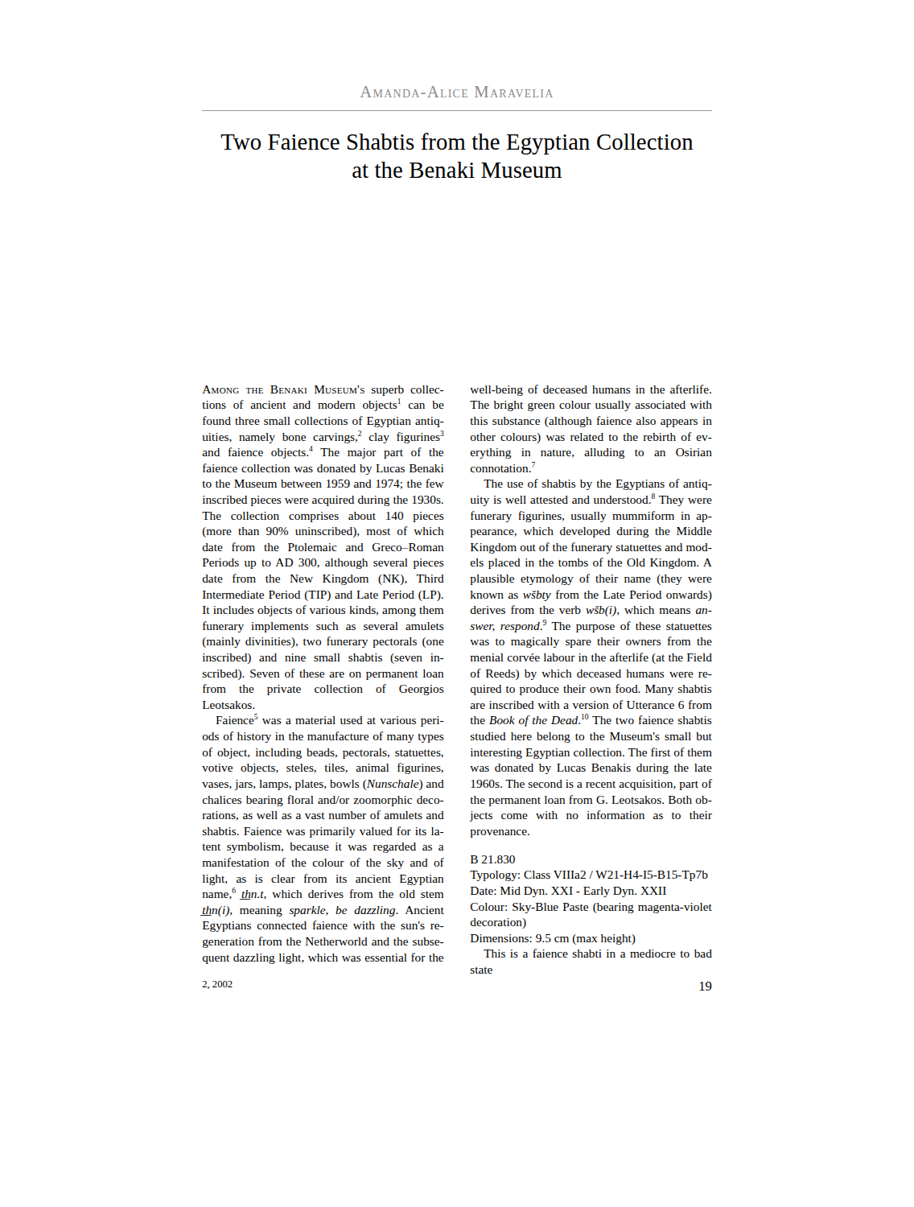Amanda-Alice Maravelia
Two Faience Shabtis from the Egyptian Collection
at the Benaki Museum
Among the Benaki Museum's superb collections of ancient and modern objects1 can be found three small collections of Egyptian antiquities, namely bone carvings,2 clay figurines3 and faience objects.4 The major part of the faience collection was donated by Lucas Benaki to the Museum between 1959 and 1974; the few inscribed pieces were acquired during the 1930s. The collection comprises about 140 pieces (more than 90% uninscribed), most of which date from the Ptolemaic and Greco–Roman Periods up to AD 300, although several pieces date from the New Kingdom (NK), Third Intermediate Period (TIP) and Late Period (LP). It includes objects of various kinds, among them funerary implements such as several amulets (mainly divinities), two funerary pectorals (one inscribed) and nine small shabtis (seven inscribed). Seven of these are on permanent loan from the private collection of Georgios Leotsakos.
Faience5 was a material used at various periods of history in the manufacture of many types of object, including beads, pectorals, statuettes, votive objects, steles, tiles, animal figurines, vases, jars, lamps, plates, bowls (Nunschale) and chalices bearing floral and/or zoomorphic decorations, as well as a vast number of amulets and shabtis. Faience was primarily valued for its latent symbolism, because it was regarded as a manifestation of the colour of the sky and of light, as is clear from its ancient Egyptian name,6 t̲h̲n.t, which derives from the old stem t̲h̲n(i), meaning sparkle, be dazzling. Ancient Egyptians connected faience with the sun's regeneration from the Netherworld and the subsequent dazzling light, which was essential for the well-being of deceased humans in the afterlife. The bright green colour usually associated with this substance (although faience also appears in other colours) was related to the rebirth of everything in nature, alluding to an Osirian connotation.7
The use of shabtis by the Egyptians of antiquity is well attested and understood.8 They were funerary figurines, usually mummiform in appearance, which developed during the Middle Kingdom out of the funerary statuettes and models placed in the tombs of the Old Kingdom. A plausible etymology of their name (they were known as wšbty from the Late Period onwards) derives from the verb wšb(i), which means answer, respond.9 The purpose of these statuettes was to magically spare their owners from the menial corvée labour in the afterlife (at the Field of Reeds) by which deceased humans were required to produce their own food. Many shabtis are inscribed with a version of Utterance 6 from the Book of the Dead.10 The two faience shabtis studied here belong to the Museum's small but interesting Egyptian collection. The first of them was donated by Lucas Benakis during the late 1960s. The second is a recent acquisition, part of the permanent loan from G. Leotsakos. Both objects come with no information as to their provenance.
B 21.830
Typology: Class VIIIa2 / W21-H4-I5-B15-Tp7b
Date: Mid Dyn. XXI - Early Dyn. XXII
Colour: Sky-Blue Paste (bearing magenta-violet decoration)
Dimensions: 9.5 cm (max height)
This is a faience shabti in a mediocre to bad state
2, 2002
19